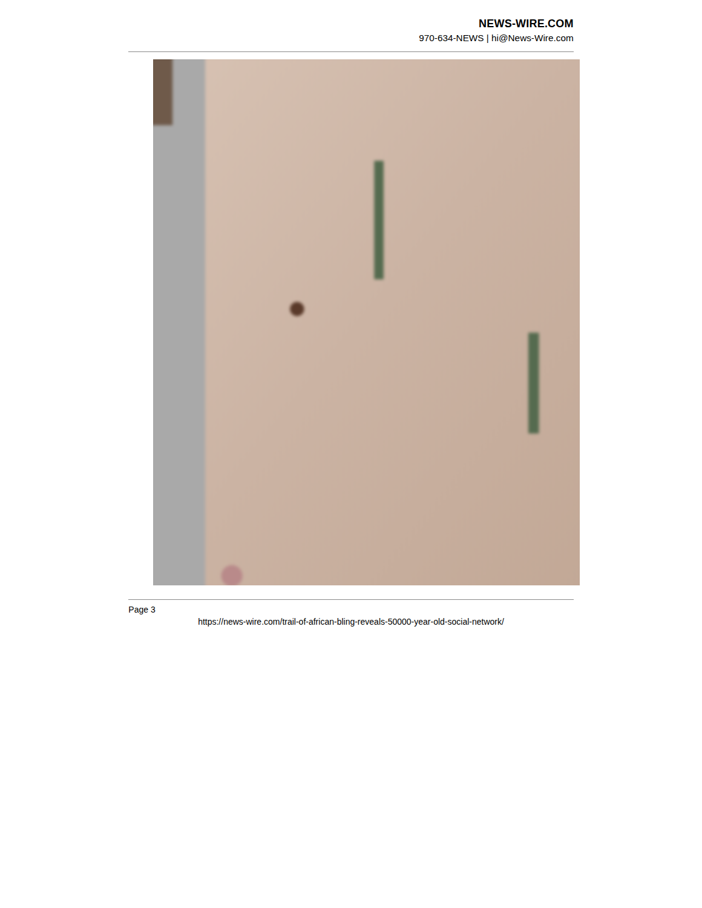NEWS-WIRE.COM
970-634-NEWS | hi@News-Wire.com
Page 3
https://news-wire.com/trail-of-african-bling-reveals-50000-year-old-social-network/